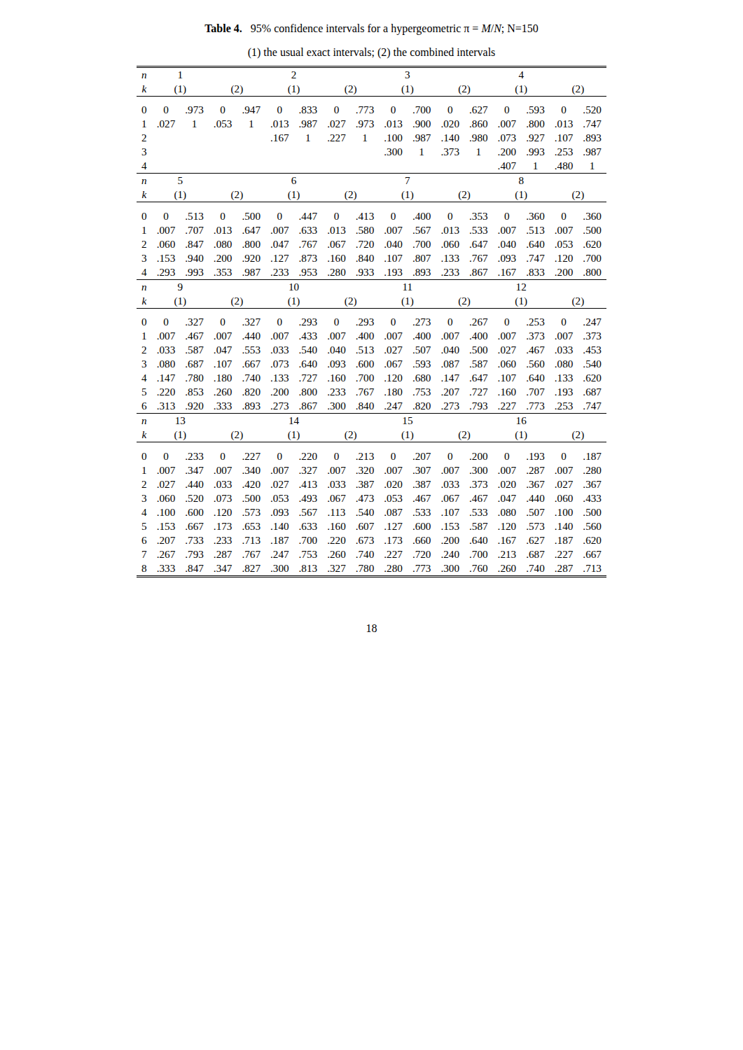Table 4. 95% confidence intervals for a hypergeometric π = M/N; N=150
(1) the usual exact intervals; (2) the combined intervals
| n | 1 | | 2 | | 3 | | 4 | |
| k | (1) | (2) | (1) | (2) | (1) | (2) | (1) | (2) |
| 0 | 0 | .973 | 0 | .947 | 0 | .833 | 0 | .773 | 0 | .700 | 0 | .627 | 0 | .593 | 0 | .520 |
| 1 | .027 | 1 | .053 | 1 | .013 | .987 | .027 | .973 | .013 | .900 | .020 | .860 | .007 | .800 | .013 | .747 |
| 2 | | | | | .167 | 1 | .227 | 1 | .100 | .987 | .140 | .980 | .073 | .927 | .107 | .893 |
| 3 | | | | | | | | | .300 | 1 | .373 | 1 | .200 | .993 | .253 | .987 |
| 4 | | | | | | | | | | | | | .407 | 1 | .480 | 1 |
| n | 5 | | 6 | | 7 | | 8 | |
| k | (1) | (2) | (1) | (2) | (1) | (2) | (1) | (2) |
| 0 | 0 | .513 | 0 | .500 | 0 | .447 | 0 | .413 | 0 | .400 | 0 | .353 | 0 | .360 | 0 | .360 |
| 1 | .007 | .707 | .013 | .647 | .007 | .633 | .013 | .580 | .007 | .567 | .013 | .533 | .007 | .513 | .007 | .500 |
| 2 | .060 | .847 | .080 | .800 | .047 | .767 | .067 | .720 | .040 | .700 | .060 | .647 | .040 | .640 | .053 | .620 |
| 3 | .153 | .940 | .200 | .920 | .127 | .873 | .160 | .840 | .107 | .807 | .133 | .767 | .093 | .747 | .120 | .700 |
| 4 | .293 | .993 | .353 | .987 | .233 | .953 | .280 | .933 | .193 | .893 | .233 | .867 | .167 | .833 | .200 | .800 |
| n | 9 | | 10 | | 11 | | 12 | |
| k | (1) | (2) | (1) | (2) | (1) | (2) | (1) | (2) |
| 0 | 0 | .327 | 0 | .327 | 0 | .293 | 0 | .293 | 0 | .273 | 0 | .267 | 0 | .253 | 0 | .247 |
| 1 | .007 | .467 | .007 | .440 | .007 | .433 | .007 | .400 | .007 | .400 | .007 | .400 | .007 | .373 | .007 | .373 |
| 2 | .033 | .587 | .047 | .553 | .033 | .540 | .040 | .513 | .027 | .507 | .040 | .500 | .027 | .467 | .033 | .453 |
| 3 | .080 | .687 | .107 | .667 | .073 | .640 | .093 | .600 | .067 | .593 | .087 | .587 | .060 | .560 | .080 | .540 |
| 4 | .147 | .780 | .180 | .740 | .133 | .727 | .160 | .700 | .120 | .680 | .147 | .647 | .107 | .640 | .133 | .620 |
| 5 | .220 | .853 | .260 | .820 | .200 | .800 | .233 | .767 | .180 | .753 | .207 | .727 | .160 | .707 | .193 | .687 |
| 6 | .313 | .920 | .333 | .893 | .273 | .867 | .300 | .840 | .247 | .820 | .273 | .793 | .227 | .773 | .253 | .747 |
| n | 13 | | 14 | | 15 | | 16 | |
| k | (1) | (2) | (1) | (2) | (1) | (2) | (1) | (2) |
| 0 | 0 | .233 | 0 | .227 | 0 | .220 | 0 | .213 | 0 | .207 | 0 | .200 | 0 | .193 | 0 | .187 |
| 1 | .007 | .347 | .007 | .340 | .007 | .327 | .007 | .320 | .007 | .307 | .007 | .300 | .007 | .287 | .007 | .280 |
| 2 | .027 | .440 | .033 | .420 | .027 | .413 | .033 | .387 | .020 | .387 | .033 | .373 | .020 | .367 | .027 | .367 |
| 3 | .060 | .520 | .073 | .500 | .053 | .493 | .067 | .473 | .053 | .467 | .067 | .467 | .047 | .440 | .060 | .433 |
| 4 | .100 | .600 | .120 | .573 | .093 | .567 | .113 | .540 | .087 | .533 | .107 | .533 | .080 | .507 | .100 | .500 |
| 5 | .153 | .667 | .173 | .653 | .140 | .633 | .160 | .607 | .127 | .600 | .153 | .587 | .120 | .573 | .140 | .560 |
| 6 | .207 | .733 | .233 | .713 | .187 | .700 | .220 | .673 | .173 | .660 | .200 | .640 | .167 | .627 | .187 | .620 |
| 7 | .267 | .793 | .287 | .767 | .247 | .753 | .260 | .740 | .227 | .720 | .240 | .700 | .213 | .687 | .227 | .667 |
| 8 | .333 | .847 | .347 | .827 | .300 | .813 | .327 | .780 | .280 | .773 | .300 | .760 | .260 | .740 | .287 | .713 |
18